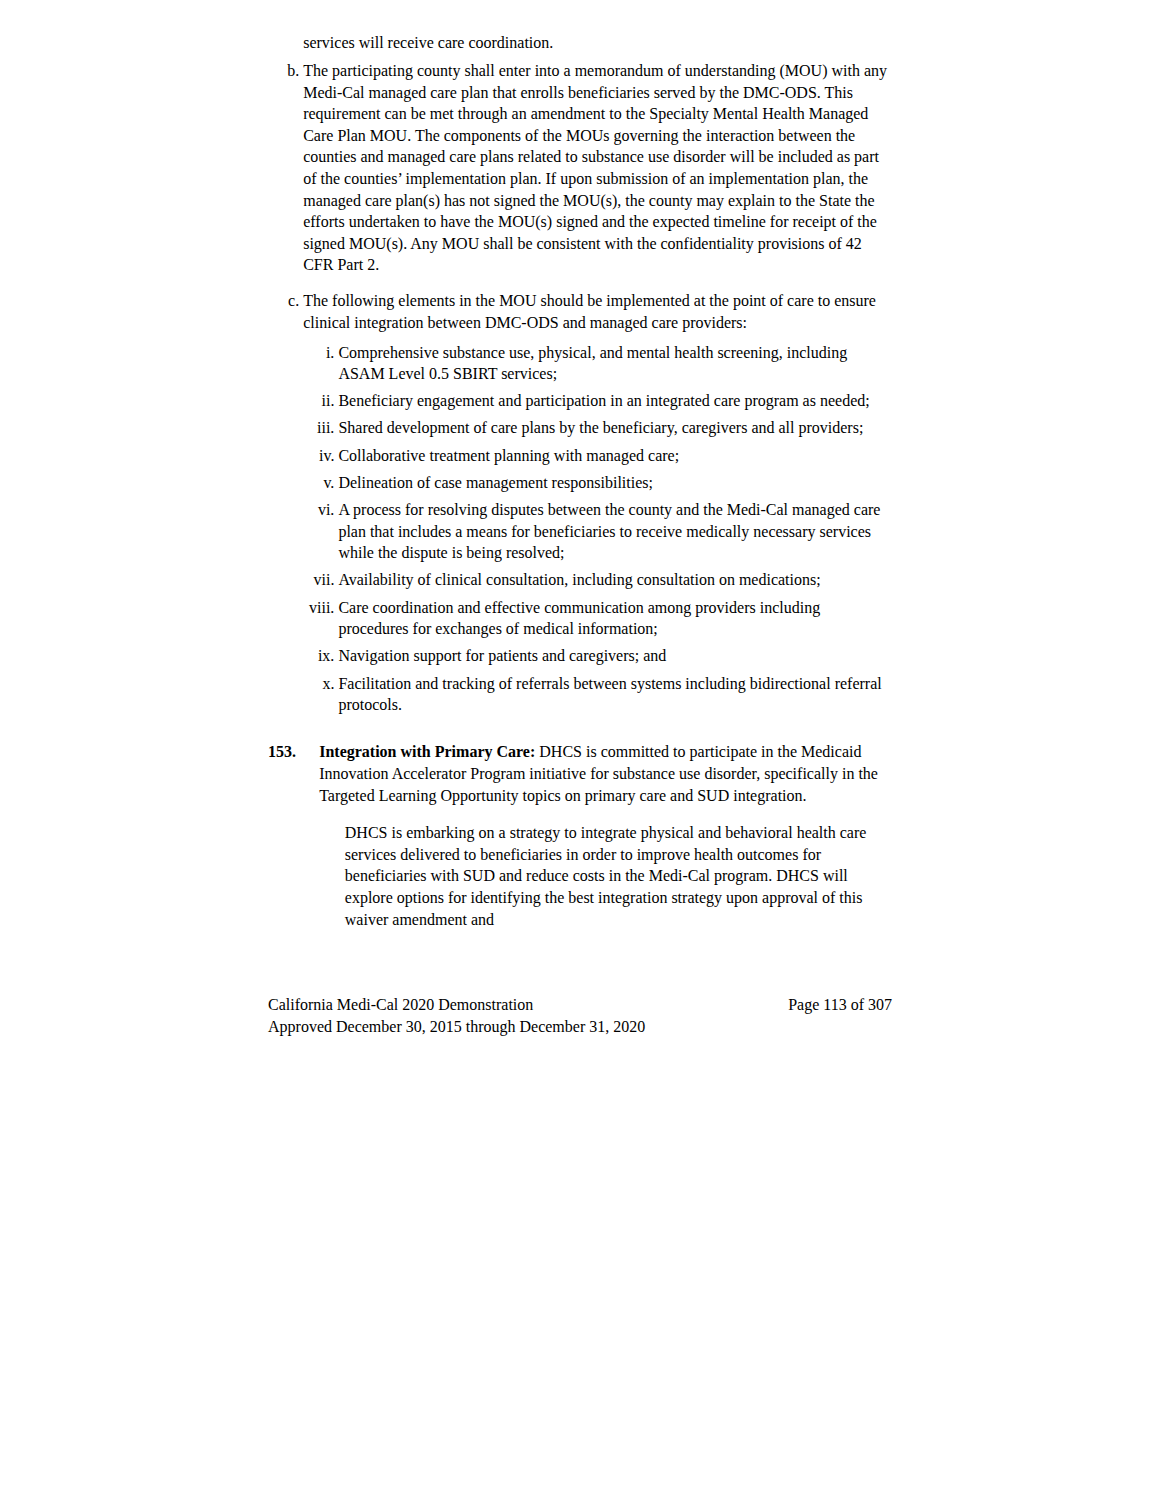services will receive care coordination.
The participating county shall enter into a memorandum of understanding (MOU) with any Medi-Cal managed care plan that enrolls beneficiaries served by the DMC-ODS. This requirement can be met through an amendment to the Specialty Mental Health Managed Care Plan MOU. The components of the MOUs governing the interaction between the counties and managed care plans related to substance use disorder will be included as part of the counties’ implementation plan. If upon submission of an implementation plan, the managed care plan(s) has not signed the MOU(s), the county may explain to the State the efforts undertaken to have the MOU(s) signed and the expected timeline for receipt of the signed MOU(s). Any MOU shall be consistent with the confidentiality provisions of 42 CFR Part 2.
The following elements in the MOU should be implemented at the point of care to ensure clinical integration between DMC-ODS and managed care providers:
Comprehensive substance use, physical, and mental health screening, including ASAM Level 0.5 SBIRT services;
Beneficiary engagement and participation in an integrated care program as needed;
Shared development of care plans by the beneficiary, caregivers and all providers;
Collaborative treatment planning with managed care;
Delineation of case management responsibilities;
A process for resolving disputes between the county and the Medi-Cal managed care plan that includes a means for beneficiaries to receive medically necessary services while the dispute is being resolved;
Availability of clinical consultation, including consultation on medications;
Care coordination and effective communication among providers including procedures for exchanges of medical information;
Navigation support for patients and caregivers; and
Facilitation and tracking of referrals between systems including bidirectional referral protocols.
153.
Integration with Primary Care: DHCS is committed to participate in the Medicaid Innovation Accelerator Program initiative for substance use disorder, specifically in the Targeted Learning Opportunity topics on primary care and SUD integration.
DHCS is embarking on a strategy to integrate physical and behavioral health care services delivered to beneficiaries in order to improve health outcomes for beneficiaries with SUD and reduce costs in the Medi-Cal program. DHCS will explore options for identifying the best integration strategy upon approval of this waiver amendment and
California Medi-Cal 2020 Demonstration
Page 113 of 307
Approved December 30, 2015 through December 31, 2020